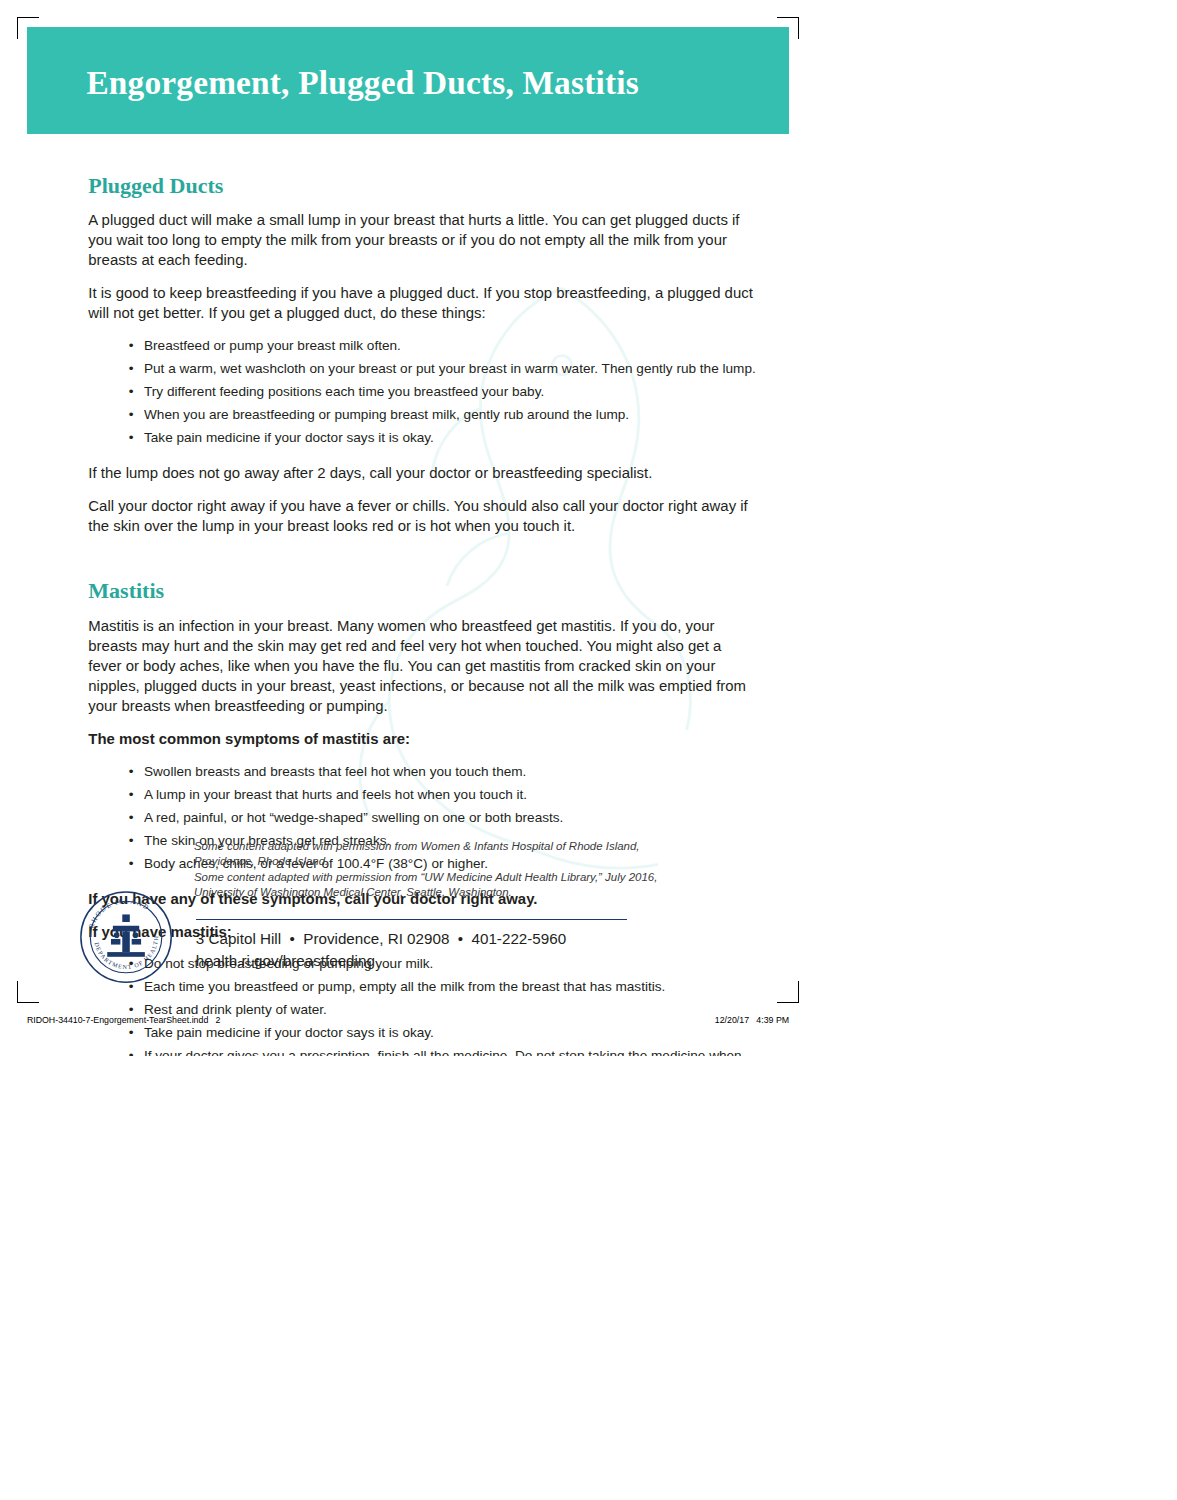Engorgement, Plugged Ducts, Mastitis
Plugged Ducts
A plugged duct will make a small lump in your breast that hurts a little. You can get plugged ducts if you wait too long to empty the milk from your breasts or if you do not empty all the milk from your breasts at each feeding.
It is good to keep breastfeeding if you have a plugged duct. If you stop breastfeeding, a plugged duct will not get better. If you get a plugged duct, do these things:
Breastfeed or pump your breast milk often.
Put a warm, wet washcloth on your breast or put your breast in warm water. Then gently rub the lump.
Try different feeding positions each time you breastfeed your baby.
When you are breastfeeding or pumping breast milk, gently rub around the lump.
Take pain medicine if your doctor says it is okay.
If the lump does not go away after 2 days, call your doctor or breastfeeding specialist.
Call your doctor right away if you have a fever or chills. You should also call your doctor right away if the skin over the lump in your breast looks red or is hot when you touch it.
Mastitis
Mastitis is an infection in your breast. Many women who breastfeed get mastitis. If you do, your breasts may hurt and the skin may get red and feel very hot when touched. You might also get a fever or body aches, like when you have the flu. You can get mastitis from cracked skin on your nipples, plugged ducts in your breast, yeast infections, or because not all the milk was emptied from your breasts when breastfeeding or pumping.
The most common symptoms of mastitis are:
Swollen breasts and breasts that feel hot when you touch them.
A lump in your breast that hurts and feels hot when you touch it.
A red, painful, or hot “wedge-shaped” swelling on one or both breasts.
The skin on your breasts get red streaks.
Body aches, chills, or a fever of 100.4°F (38°C) or higher.
If you have any of these symptoms, call your doctor right away.
If you have mastitis:
Do not stop breastfeeding or pumping your milk.
Each time you breastfeed or pump, empty all the milk from the breast that has mastitis.
Rest and drink plenty of water.
Take pain medicine if your doctor says it is okay.
If your doctor gives you a prescription, finish all the medicine. Do not stop taking the medicine when you feel better. Most medicines for mastitis are okay to take if you are breastfeeding. It is okay to ask your doctor about the medicine they want you to take.
Some content adapted with permission from Women & Infants Hospital of Rhode Island, Providence, Rhode Island.
Some content adapted with permission from “UW Medicine Adult Health Library,” July 2016, University of Washington Medical Center, Seattle, Washington.
RHODE ISLAND DEPARTMENT OF HEALTH
3 Capitol Hill • Providence, RI 02908 • 401-222-5960
health.ri.gov/breastfeeding
RIDOH-34410-7-Engorgement-TearSheet.indd 2 12/20/17 4:39 PM